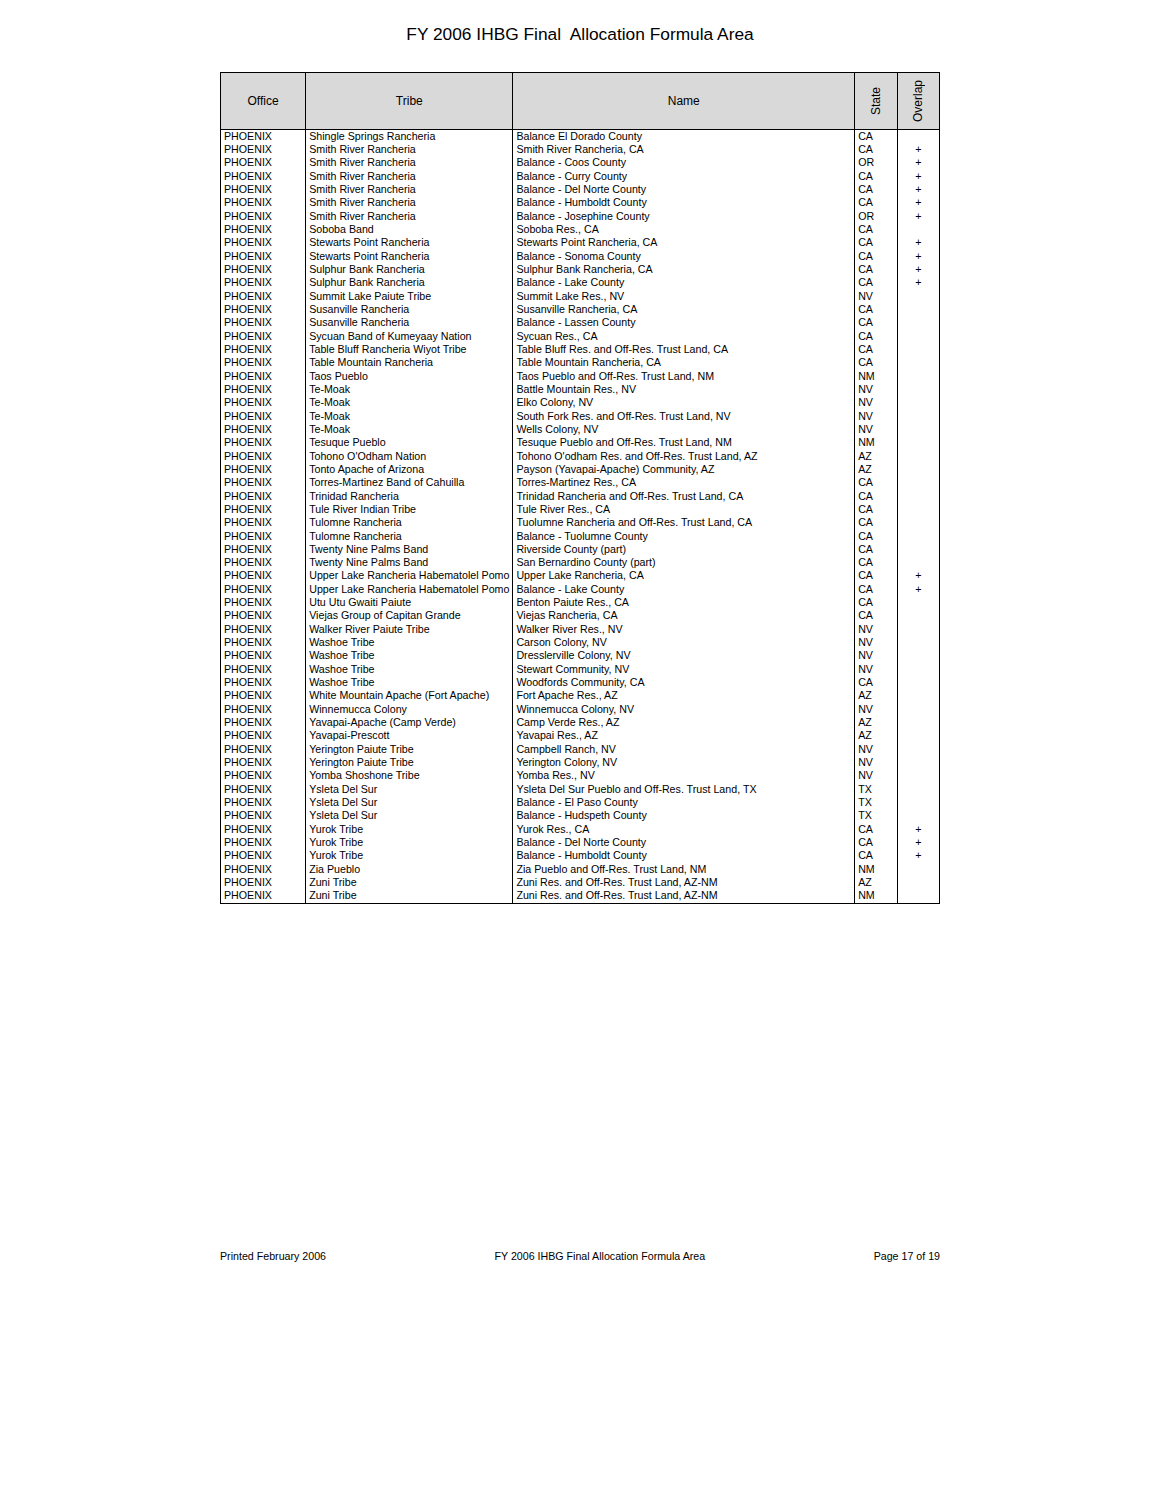FY 2006 IHBG Final Allocation Formula Area
| Office | Tribe | Name | State | Overlap |
| --- | --- | --- | --- | --- |
| PHOENIX | Shingle Springs Rancheria | Balance El Dorado County | CA | |
| PHOENIX | Smith River Rancheria | Smith River Rancheria, CA | CA | + |
| PHOENIX | Smith River Rancheria | Balance - Coos County | OR | + |
| PHOENIX | Smith River Rancheria | Balance - Curry County | CA | + |
| PHOENIX | Smith River Rancheria | Balance - Del Norte County | CA | + |
| PHOENIX | Smith River Rancheria | Balance - Humboldt County | CA | + |
| PHOENIX | Smith River Rancheria | Balance - Josephine County | OR | + |
| PHOENIX | Soboba Band | Soboba Res., CA | CA | |
| PHOENIX | Stewarts Point Rancheria | Stewarts Point Rancheria, CA | CA | + |
| PHOENIX | Stewarts Point Rancheria | Balance - Sonoma County | CA | + |
| PHOENIX | Sulphur Bank Rancheria | Sulphur Bank Rancheria, CA | CA | + |
| PHOENIX | Sulphur Bank Rancheria | Balance - Lake County | CA | + |
| PHOENIX | Summit Lake Paiute Tribe | Summit Lake Res., NV | NV | |
| PHOENIX | Susanville Rancheria | Susanville Rancheria, CA | CA | |
| PHOENIX | Susanville Rancheria | Balance - Lassen County | CA | |
| PHOENIX | Sycuan Band of Kumeyaay Nation | Sycuan Res., CA | CA | |
| PHOENIX | Table Bluff Rancheria Wiyot Tribe | Table Bluff Res. and Off-Res. Trust Land, CA | CA | |
| PHOENIX | Table Mountain Rancheria | Table Mountain Rancheria, CA | CA | |
| PHOENIX | Taos Pueblo | Taos Pueblo and Off-Res. Trust Land, NM | NM | |
| PHOENIX | Te-Moak | Battle Mountain Res., NV | NV | |
| PHOENIX | Te-Moak | Elko Colony, NV | NV | |
| PHOENIX | Te-Moak | South Fork Res. and Off-Res. Trust Land, NV | NV | |
| PHOENIX | Te-Moak | Wells Colony, NV | NV | |
| PHOENIX | Tesuque Pueblo | Tesuque Pueblo and Off-Res. Trust Land, NM | NM | |
| PHOENIX | Tohono O'Odham Nation | Tohono O'odham Res. and Off-Res. Trust Land, AZ | AZ | |
| PHOENIX | Tonto Apache of Arizona | Payson (Yavapai-Apache) Community, AZ | AZ | |
| PHOENIX | Torres-Martinez Band of Cahuilla | Torres-Martinez Res., CA | CA | |
| PHOENIX | Trinidad Rancheria | Trinidad Rancheria and Off-Res. Trust Land, CA | CA | |
| PHOENIX | Tule River Indian Tribe | Tule River Res., CA | CA | |
| PHOENIX | Tulomne Rancheria | Tuolumne Rancheria and Off-Res. Trust Land, CA | CA | |
| PHOENIX | Tulomne Rancheria | Balance - Tuolumne County | CA | |
| PHOENIX | Twenty Nine Palms Band | Riverside County (part) | CA | |
| PHOENIX | Twenty Nine Palms Band | San Bernardino County (part) | CA | |
| PHOENIX | Upper Lake Rancheria Habematolel Pomo | Upper Lake Rancheria, CA | CA | + |
| PHOENIX | Upper Lake Rancheria Habematolel Pomo | Balance - Lake County | CA | + |
| PHOENIX | Utu Utu Gwaiti Paiute | Benton Paiute Res., CA | CA | |
| PHOENIX | Viejas Group of Capitan Grande | Viejas Rancheria, CA | CA | |
| PHOENIX | Walker River Paiute Tribe | Walker River Res., NV | NV | |
| PHOENIX | Washoe Tribe | Carson Colony, NV | NV | |
| PHOENIX | Washoe Tribe | Dresslerville Colony, NV | NV | |
| PHOENIX | Washoe Tribe | Stewart Community, NV | NV | |
| PHOENIX | Washoe Tribe | Woodfords Community, CA | CA | |
| PHOENIX | White Mountain Apache (Fort Apache) | Fort Apache Res., AZ | AZ | |
| PHOENIX | Winnemucca Colony | Winnemucca Colony, NV | NV | |
| PHOENIX | Yavapai-Apache (Camp Verde) | Camp Verde Res., AZ | AZ | |
| PHOENIX | Yavapai-Prescott | Yavapai Res., AZ | AZ | |
| PHOENIX | Yerington Paiute Tribe | Campbell Ranch, NV | NV | |
| PHOENIX | Yerington Paiute Tribe | Yerington Colony, NV | NV | |
| PHOENIX | Yomba Shoshone Tribe | Yomba Res., NV | NV | |
| PHOENIX | Ysleta Del Sur | Ysleta Del Sur Pueblo and Off-Res. Trust Land, TX | TX | |
| PHOENIX | Ysleta Del Sur | Balance - El Paso County | TX | |
| PHOENIX | Ysleta Del Sur | Balance - Hudspeth County | TX | |
| PHOENIX | Yurok Tribe | Yurok Res., CA | CA | + |
| PHOENIX | Yurok Tribe | Balance - Del Norte County | CA | + |
| PHOENIX | Yurok Tribe | Balance - Humboldt County | CA | + |
| PHOENIX | Zia Pueblo | Zia Pueblo and Off-Res. Trust Land, NM | NM | |
| PHOENIX | Zuni Tribe | Zuni Res. and Off-Res. Trust Land, AZ-NM | AZ | |
| PHOENIX | Zuni Tribe | Zuni Res. and Off-Res. Trust Land, AZ-NM | NM | |
Printed February 2006 FY 2006 IHBG Final Allocation Formula Area Page 17 of 19